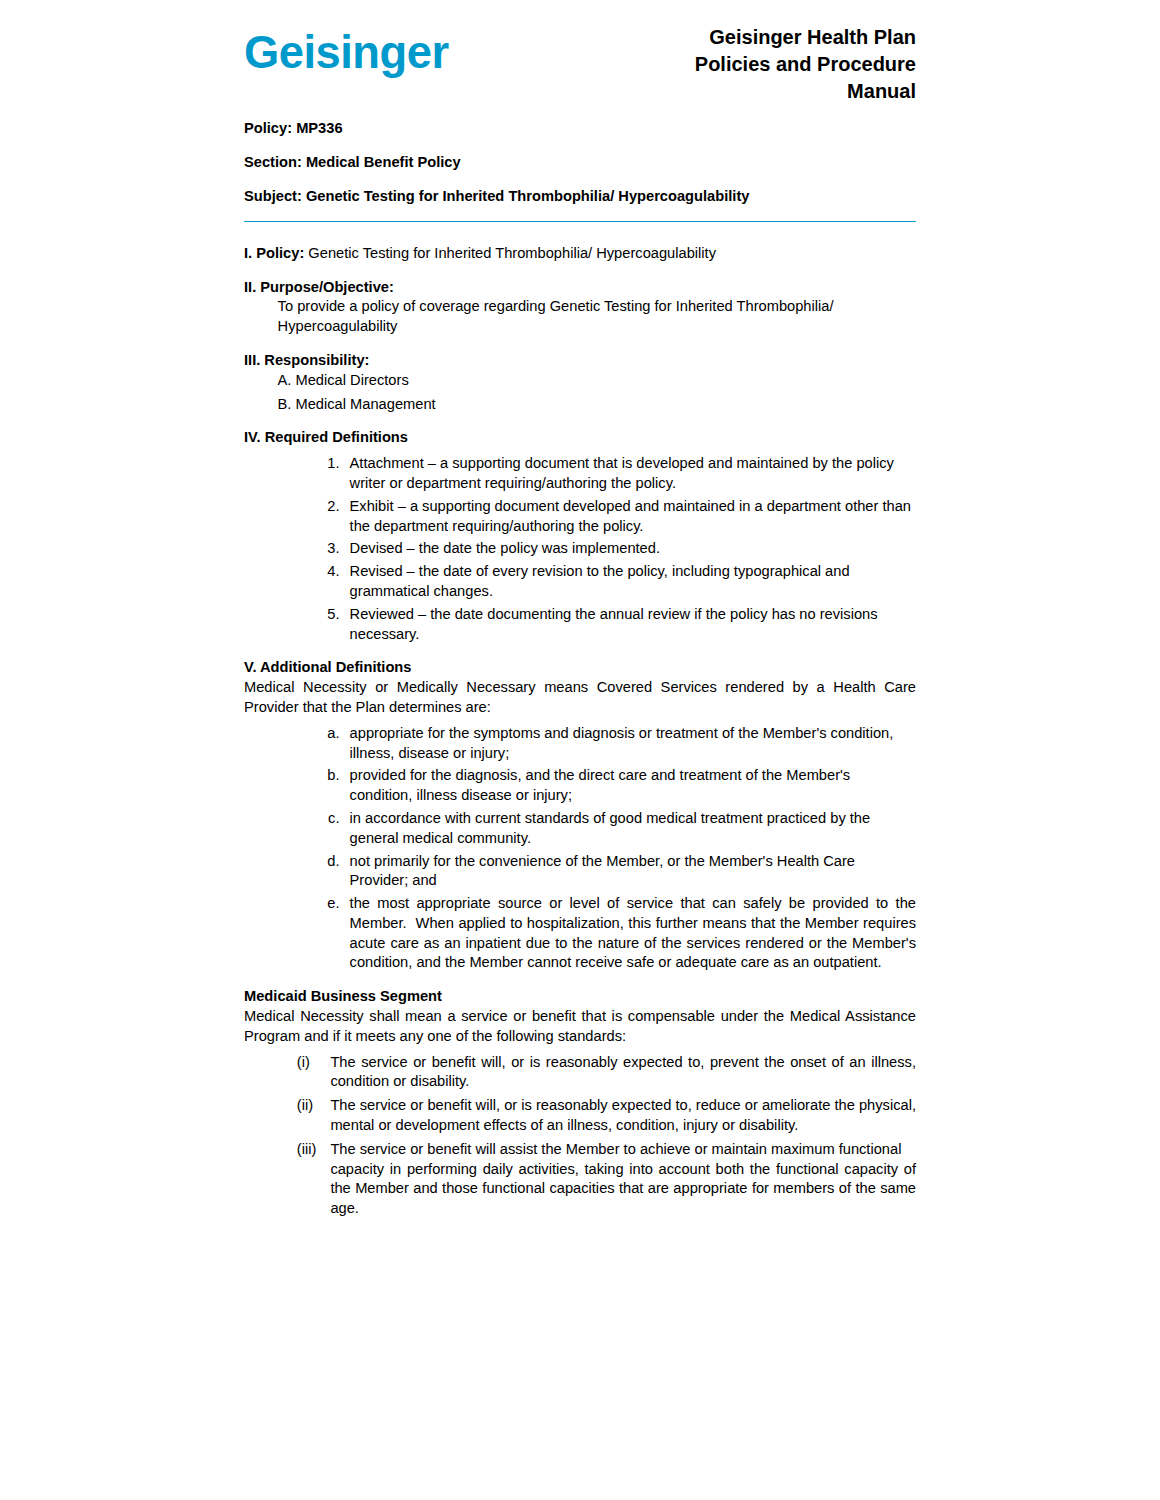Geisinger
Geisinger Health Plan
Policies and Procedure
Manual
Policy: MP336
Section: Medical Benefit Policy
Subject: Genetic Testing for Inherited Thrombophilia/ Hypercoagulability
I. Policy: Genetic Testing for Inherited Thrombophilia/ Hypercoagulability
II. Purpose/Objective:
To provide a policy of coverage regarding Genetic Testing for Inherited Thrombophilia/ Hypercoagulability
III. Responsibility:
A. Medical Directors
B. Medical Management
IV. Required Definitions
Attachment – a supporting document that is developed and maintained by the policy writer or department requiring/authoring the policy.
Exhibit – a supporting document developed and maintained in a department other than the department requiring/authoring the policy.
Devised – the date the policy was implemented.
Revised – the date of every revision to the policy, including typographical and grammatical changes.
Reviewed – the date documenting the annual review if the policy has no revisions necessary.
V. Additional Definitions
Medical Necessity or Medically Necessary means Covered Services rendered by a Health Care Provider that the Plan determines are:
appropriate for the symptoms and diagnosis or treatment of the Member's condition, illness, disease or injury;
provided for the diagnosis, and the direct care and treatment of the Member's condition, illness disease or injury;
in accordance with current standards of good medical treatment practiced by the general medical community.
not primarily for the convenience of the Member, or the Member's Health Care Provider; and
the most appropriate source or level of service that can safely be provided to the Member. When applied to hospitalization, this further means that the Member requires acute care as an inpatient due to the nature of the services rendered or the Member's condition, and the Member cannot receive safe or adequate care as an outpatient.
Medicaid Business Segment
Medical Necessity shall mean a service or benefit that is compensable under the Medical Assistance Program and if it meets any one of the following standards:
(i)
The service or benefit will, or is reasonably expected to, prevent the onset of an illness, condition or disability.
(ii)
The service or benefit will, or is reasonably expected to, reduce or ameliorate the physical, mental or development effects of an illness, condition, injury or disability.
(iii)
The service or benefit will assist the Member to achieve or maintain maximum functional
capacity in performing daily activities, taking into account both the functional capacity of the Member and those functional capacities that are appropriate for members of the same age.